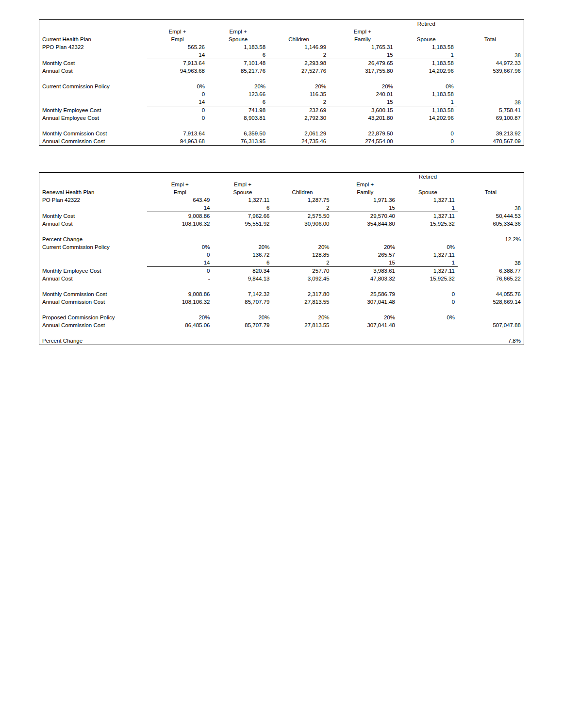| | | | | | Retired | |
| --- | --- | --- | --- | --- | --- | --- |
| | Empl + | Empl + | | Empl + | | |
| Current Health Plan | Empl | Spouse | Children | Family | Spouse | Total |
| PPO Plan 42322 | 565.26 | 1,183.58 | 1,146.99 | 1,765.31 | 1,183.58 | |
| | 14 | 6 | 2 | 15 | 1 | 38 |
| Monthly Cost | 7,913.64 | 7,101.48 | 2,293.98 | 26,479.65 | 1,183.58 | 44,972.33 |
| Annual Cost | 94,963.68 | 85,217.76 | 27,527.76 | 317,755.80 | 14,202.96 | 539,667.96 |
| Current Commission Policy | 0% | 20% | 20% | 20% | 0% | |
| | 0 | 123.66 | 116.35 | 240.01 | 1,183.58 | |
| | 14 | 6 | 2 | 15 | 1 | 38 |
| Monthly Employee Cost | 0 | 741.98 | 232.69 | 3,600.15 | 1,183.58 | 5,758.41 |
| Annual Employee Cost | 0 | 8,903.81 | 2,792.30 | 43,201.80 | 14,202.96 | 69,100.87 |
| Monthly Commission Cost | 7,913.64 | 6,359.50 | 2,061.29 | 22,879.50 | 0 | 39,213.92 |
| Annual Commission Cost | 94,963.68 | 76,313.95 | 24,735.46 | 274,554.00 | 0 | 470,567.09 |
| | | | | | Retired | |
| --- | --- | --- | --- | --- | --- | --- |
| | Empl + | Empl + | | Empl + | | |
| Renewal Health Plan | Empl | Spouse | Children | Family | Spouse | Total |
| PO Plan 42322 | 643.49 | 1,327.11 | 1,287.75 | 1,971.36 | 1,327.11 | |
| | 14 | 6 | 2 | 15 | 1 | 38 |
| Monthly Cost | 9,008.86 | 7,962.66 | 2,575.50 | 29,570.40 | 1,327.11 | 50,444.53 |
| Annual Cost | 108,106.32 | 95,551.92 | 30,906.00 | 354,844.80 | 15,925.32 | 605,334.36 |
| Percent Change | | | | | | 12.2% |
| Current Commission Policy | 0% | 20% | 20% | 20% | 0% | |
| | 0 | 136.72 | 128.85 | 265.57 | 1,327.11 | |
| | 14 | 6 | 2 | 15 | 1 | 38 |
| Monthly Employee Cost | 0 | 820.34 | 257.70 | 3,983.61 | 1,327.11 | 6,388.77 |
| Annual Cost | - | 9,844.13 | 3,092.45 | 47,803.32 | 15,925.32 | 76,665.22 |
| Monthly Commission Cost | 9,008.86 | 7,142.32 | 2,317.80 | 25,586.79 | 0 | 44,055.76 |
| Annual Commission Cost | 108,106.32 | 85,707.79 | 27,813.55 | 307,041.48 | 0 | 528,669.14 |
| Proposed Commission Policy | 20% | 20% | 20% | 20% | 0% | |
| Annual Commission Cost | 86,485.06 | 85,707.79 | 27,813.55 | 307,041.48 | | 507,047.88 |
| Percent Change | | | | | | 7.8% |